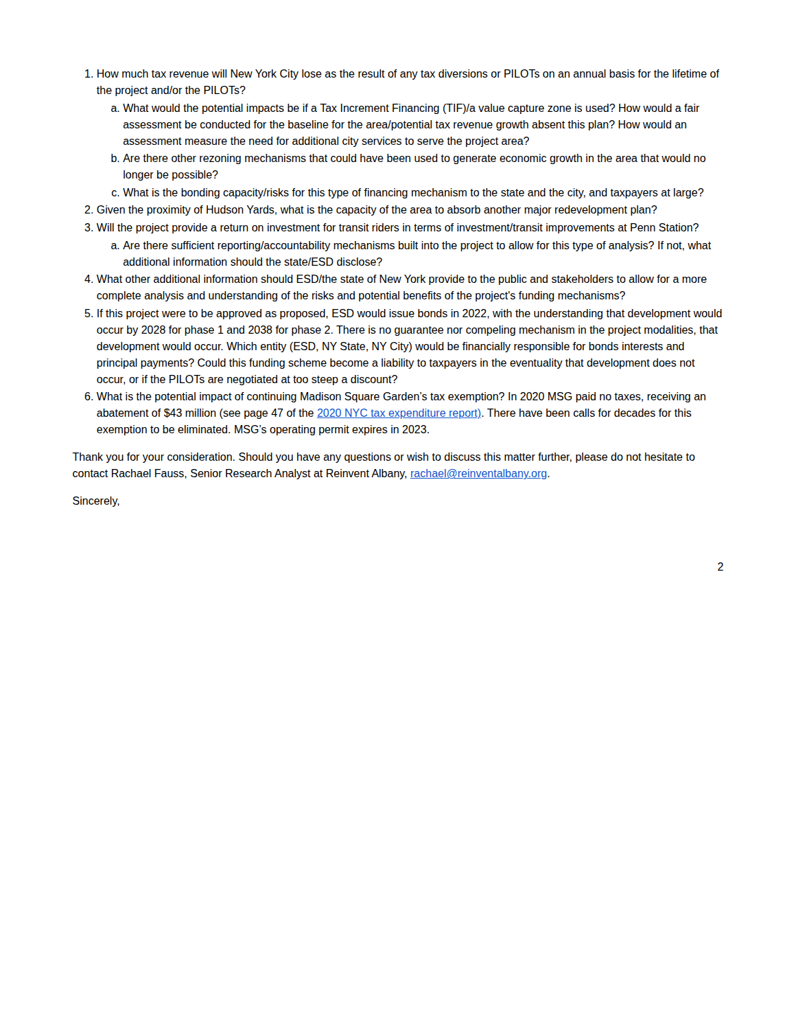How much tax revenue will New York City lose as the result of any tax diversions or PILOTs on an annual basis for the lifetime of the project and/or the PILOTs?
What would the potential impacts be if a Tax Increment Financing (TIF)/a value capture zone is used? How would a fair assessment be conducted for the baseline for the area/potential tax revenue growth absent this plan? How would an assessment measure the need for additional city services to serve the project area?
Are there other rezoning mechanisms that could have been used to generate economic growth in the area that would no longer be possible?
What is the bonding capacity/risks for this type of financing mechanism to the state and the city, and taxpayers at large?
Given the proximity of Hudson Yards, what is the capacity of the area to absorb another major redevelopment plan?
Will the project provide a return on investment for transit riders in terms of investment/transit improvements at Penn Station?
Are there sufficient reporting/accountability mechanisms built into the project to allow for this type of analysis? If not, what additional information should the state/ESD disclose?
What other additional information should ESD/the state of New York provide to the public and stakeholders to allow for a more complete analysis and understanding of the risks and potential benefits of the project's funding mechanisms?
If this project were to be approved as proposed, ESD would issue bonds in 2022, with the understanding that development would occur by 2028 for phase 1 and 2038 for phase 2. There is no guarantee nor compeling mechanism in the project modalities, that development would occur. Which entity (ESD, NY State, NY City) would be financially responsible for bonds interests and principal payments? Could this funding scheme become a liability to taxpayers in the eventuality that development does not occur, or if the PILOTs are negotiated at too steep a discount?
What is the potential impact of continuing Madison Square Garden’s tax exemption? In 2020 MSG paid no taxes, receiving an abatement of $43 million (see page 47 of the 2020 NYC tax expenditure report). There have been calls for decades for this exemption to be eliminated. MSG’s operating permit expires in 2023.
Thank you for your consideration. Should you have any questions or wish to discuss this matter further, please do not hesitate to contact Rachael Fauss, Senior Research Analyst at Reinvent Albany, rachael@reinventalbany.org.
Sincerely,
2